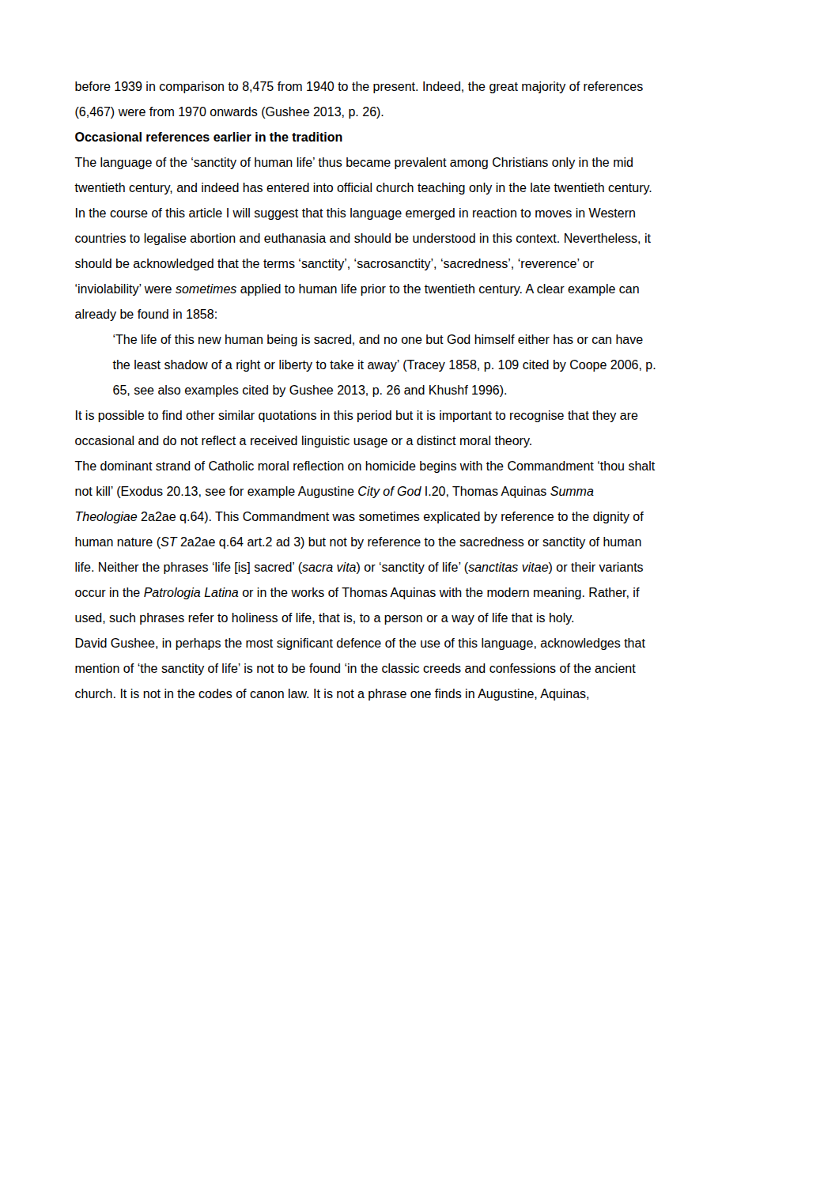before 1939 in comparison to 8,475 from 1940 to the present. Indeed, the great majority of references (6,467) were from 1970 onwards (Gushee 2013, p. 26).
Occasional references earlier in the tradition
The language of the ‘sanctity of human life’ thus became prevalent among Christians only in the mid twentieth century, and indeed has entered into official church teaching only in the late twentieth century. In the course of this article I will suggest that this language emerged in reaction to moves in Western countries to legalise abortion and euthanasia and should be understood in this context. Nevertheless, it should be acknowledged that the terms ‘sanctity’, ‘sacrosanctity’, ‘sacredness’, ‘reverence’ or ‘inviolability’ were sometimes applied to human life prior to the twentieth century. A clear example can already be found in 1858:
‘The life of this new human being is sacred, and no one but God himself either has or can have the least shadow of a right or liberty to take it away’ (Tracey 1858, p. 109 cited by Coope 2006, p. 65, see also examples cited by Gushee 2013, p. 26 and Khushf 1996).
It is possible to find other similar quotations in this period but it is important to recognise that they are occasional and do not reflect a received linguistic usage or a distinct moral theory.
The dominant strand of Catholic moral reflection on homicide begins with the Commandment ‘thou shalt not kill’ (Exodus 20.13, see for example Augustine City of God I.20, Thomas Aquinas Summa Theologiae 2a2ae q.64). This Commandment was sometimes explicated by reference to the dignity of human nature (ST 2a2ae q.64 art.2 ad 3) but not by reference to the sacredness or sanctity of human life. Neither the phrases ‘life [is] sacred’ (sacra vita) or ‘sanctity of life’ (sanctitas vitae) or their variants occur in the Patrologia Latina or in the works of Thomas Aquinas with the modern meaning. Rather, if used, such phrases refer to holiness of life, that is, to a person or a way of life that is holy.
David Gushee, in perhaps the most significant defence of the use of this language, acknowledges that mention of ‘the sanctity of life’ is not to be found ‘in the classic creeds and confessions of the ancient church. It is not in the codes of canon law. It is not a phrase one finds in Augustine, Aquinas,